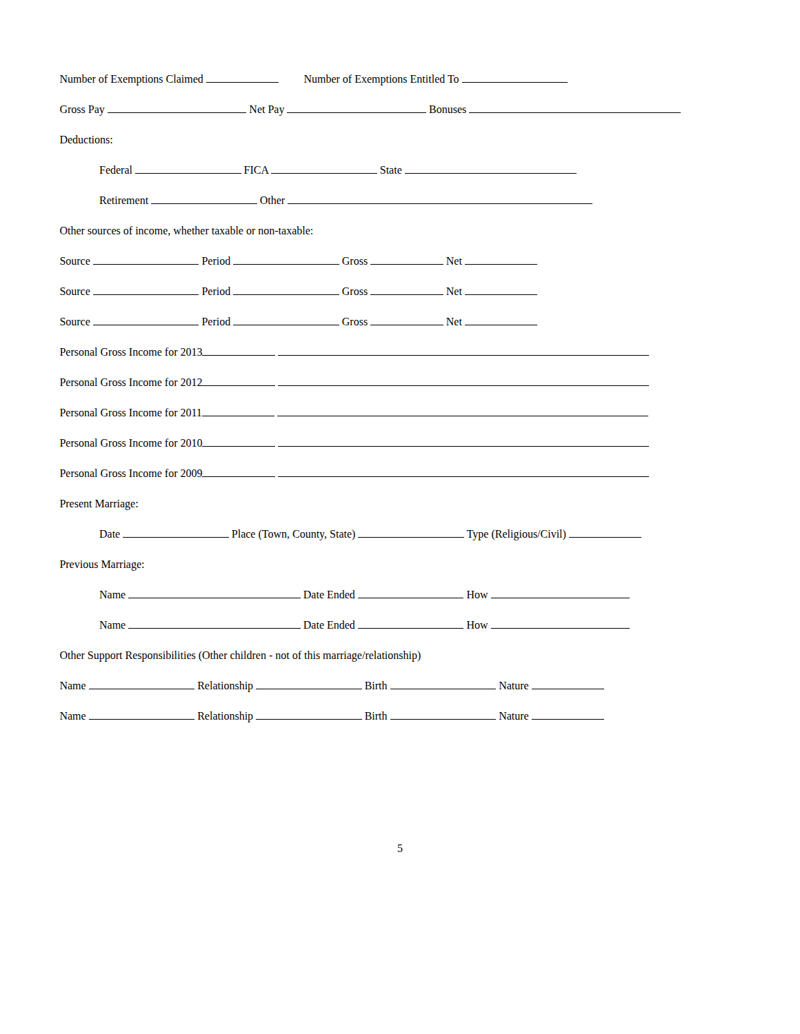Number of Exemptions Claimed Number of Exemptions Entitled To
Gross Pay Net Pay Bonuses
Deductions:
Federal FICA State
Retirement Other
Other sources of income, whether taxable or non-taxable:
Source Period Gross Net
Source Period Gross Net
Source Period Gross Net
Personal Gross Income for 2013
Personal Gross Income for 2012
Personal Gross Income for 2011
Personal Gross Income for 2010
Personal Gross Income for 2009
Present Marriage:
Date Place (Town, County, State) Type (Religious/Civil)
Previous Marriage:
Name Date Ended How
Name Date Ended How
Other Support Responsibilities (Other children - not of this marriage/relationship)
Name Relationship Birth Nature
Name Relationship Birth Nature
5